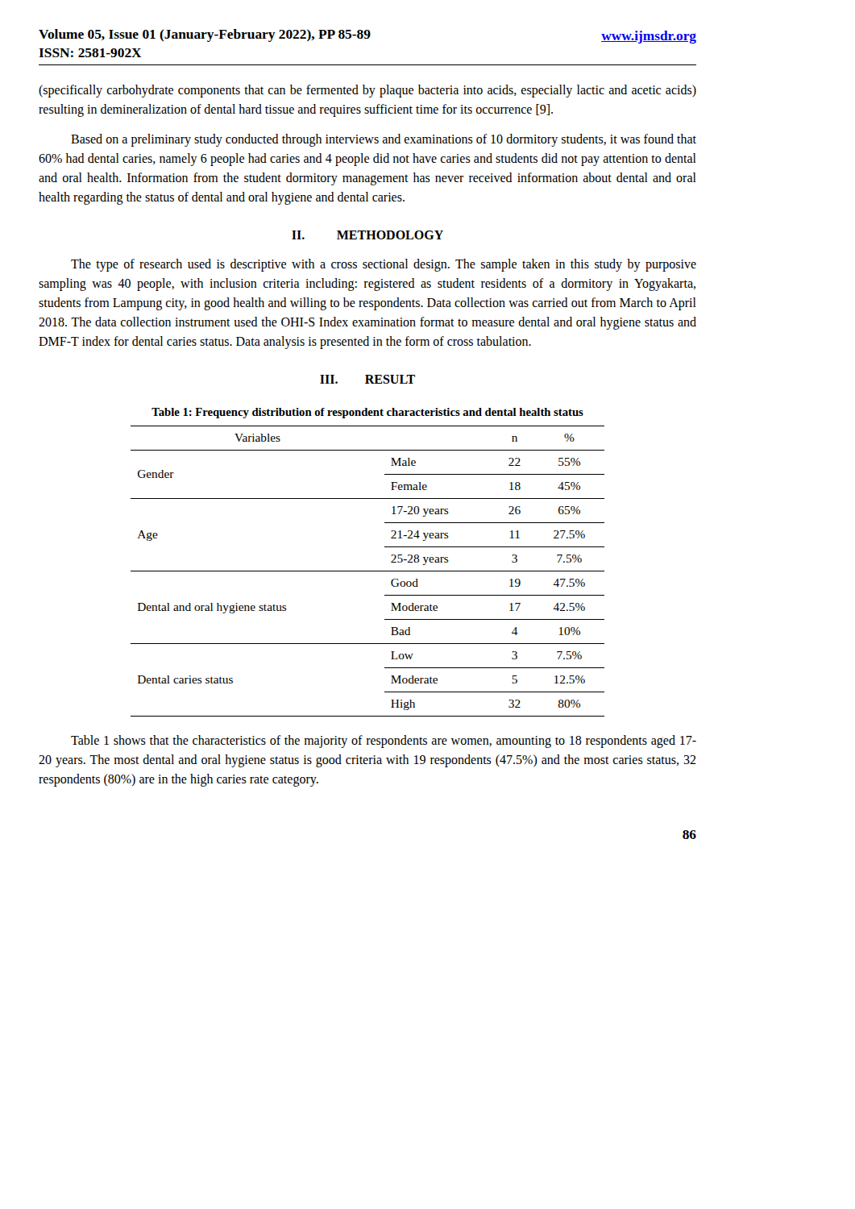Volume 05, Issue 01 (January-February 2022), PP 85-89
ISSN: 2581-902X
www.ijmsdr.org
(specifically carbohydrate components that can be fermented by plaque bacteria into acids, especially lactic and acetic acids) resulting in demineralization of dental hard tissue and requires sufficient time for its occurrence [9].
Based on a preliminary study conducted through interviews and examinations of 10 dormitory students, it was found that 60% had dental caries, namely 6 people had caries and 4 people did not have caries and students did not pay attention to dental and oral health. Information from the student dormitory management has never received information about dental and oral health regarding the status of dental and oral hygiene and dental caries.
II. METHODOLOGY
The type of research used is descriptive with a cross sectional design. The sample taken in this study by purposive sampling was 40 people, with inclusion criteria including: registered as student residents of a dormitory in Yogyakarta, students from Lampung city, in good health and willing to be respondents. Data collection was carried out from March to April 2018. The data collection instrument used the OHI-S Index examination format to measure dental and oral hygiene status and DMF-T index for dental caries status. Data analysis is presented in the form of cross tabulation.
III. RESULT
Table 1: Frequency distribution of respondent characteristics and dental health status
| Variables | | n | % |
| --- | --- | --- | --- |
| Gender | Male | 22 | 55% |
| Female | 18 | 45% |
| Age | 17-20 years | 26 | 65% |
| 21-24 years | 11 | 27.5% |
| 25-28 years | 3 | 7.5% |
| Dental and oral hygiene status | Good | 19 | 47.5% |
| Moderate | 17 | 42.5% |
| Bad | 4 | 10% |
| Dental caries status | Low | 3 | 7.5% |
| Moderate | 5 | 12.5% |
| High | 32 | 80% |
Table 1 shows that the characteristics of the majority of respondents are women, amounting to 18 respondents aged 17-20 years. The most dental and oral hygiene status is good criteria with 19 respondents (47.5%) and the most caries status, 32 respondents (80%) are in the high caries rate category.
86